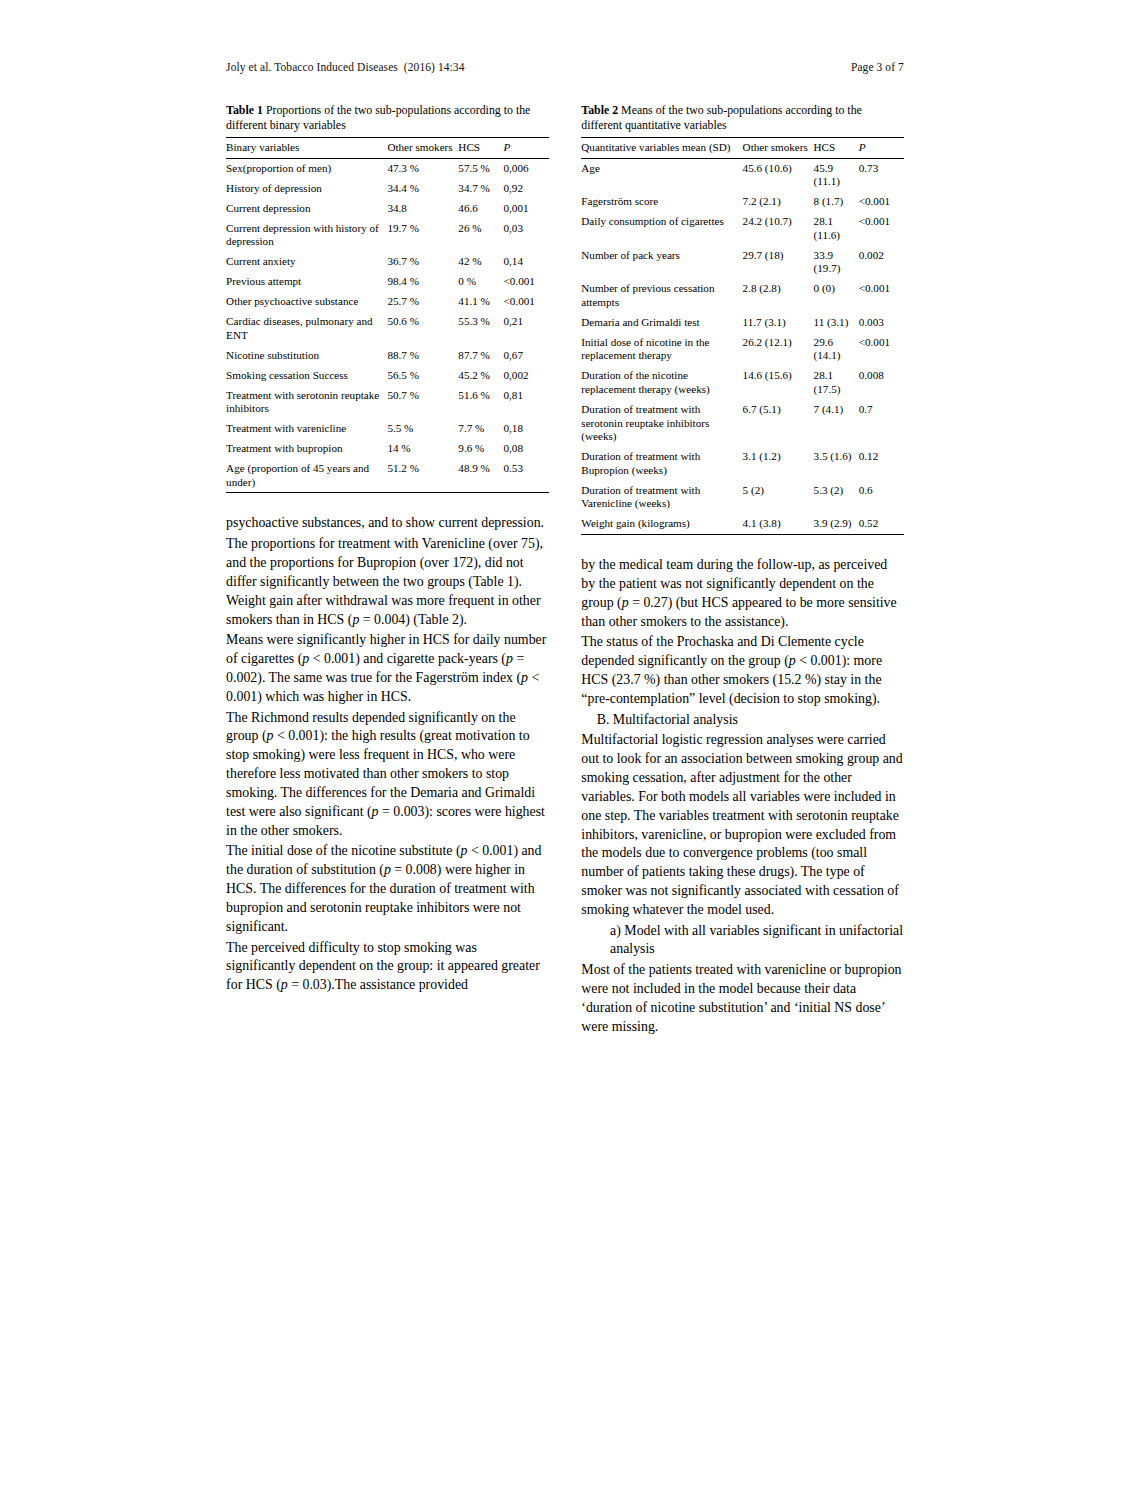Joly et al. Tobacco Induced Diseases (2016) 14:34
Page 3 of 7
Table 1 Proportions of the two sub-populations according to the different binary variables
| Binary variables | Other smokers | HCS | P |
| --- | --- | --- | --- |
| Sex(proportion of men) | 47.3 % | 57.5 % | 0,006 |
| History of depression | 34.4 % | 34.7 % | 0,92 |
| Current depression | 34.8 | 46.6 | 0,001 |
| Current depression with history of depression | 19.7 % | 26 % | 0,03 |
| Current anxiety | 36.7 % | 42 % | 0,14 |
| Previous attempt | 98.4 % | 0 % | <0.001 |
| Other psychoactive substance | 25.7 % | 41.1 % | <0.001 |
| Cardiac diseases, pulmonary and ENT | 50.6 % | 55.3 % | 0,21 |
| Nicotine substitution | 88.7 % | 87.7 % | 0,67 |
| Smoking cessation Success | 56.5 % | 45.2 % | 0,002 |
| Treatment with serotonin reuptake inhibitors | 50.7 % | 51.6 % | 0,81 |
| Treatment with varenicline | 5.5 % | 7.7 % | 0,18 |
| Treatment with bupropion | 14 % | 9.6 % | 0,08 |
| Age (proportion of 45 years and under) | 51.2 % | 48.9 % | 0.53 |
psychoactive substances, and to show current depression.
The proportions for treatment with Varenicline (over 75), and the proportions for Bupropion (over 172), did not differ significantly between the two groups (Table 1). Weight gain after withdrawal was more frequent in other smokers than in HCS (p = 0.004) (Table 2).
Means were significantly higher in HCS for daily number of cigarettes (p < 0.001) and cigarette pack-years (p = 0.002). The same was true for the Fagerström index (p < 0.001) which was higher in HCS.
The Richmond results depended significantly on the group (p < 0.001): the high results (great motivation to stop smoking) were less frequent in HCS, who were therefore less motivated than other smokers to stop smoking. The differences for the Demaria and Grimaldi test were also significant (p = 0.003): scores were highest in the other smokers.
The initial dose of the nicotine substitute (p < 0.001) and the duration of substitution (p = 0.008) were higher in HCS. The differences for the duration of treatment with bupropion and serotonin reuptake inhibitors were not significant.
The perceived difficulty to stop smoking was significantly dependent on the group: it appeared greater for HCS (p = 0.03).The assistance provided
Table 2 Means of the two sub-populations according to the different quantitative variables
| Quantitative variables mean (SD) | Other smokers | HCS | P |
| --- | --- | --- | --- |
| Age | 45.6 (10.6) | 45.9 (11.1) | 0.73 |
| Fagerström score | 7.2 (2.1) | 8 (1.7) | <0.001 |
| Daily consumption of cigarettes | 24.2 (10.7) | 28.1 (11.6) | <0.001 |
| Number of pack years | 29.7 (18) | 33.9 (19.7) | 0.002 |
| Number of previous cessation attempts | 2.8 (2.8) | 0 (0) | <0.001 |
| Demaria and Grimaldi test | 11.7 (3.1) | 11 (3.1) | 0.003 |
| Initial dose of nicotine in the replacement therapy | 26.2 (12.1) | 29.6 (14.1) | <0.001 |
| Duration of the nicotine replacement therapy (weeks) | 14.6 (15.6) | 28.1 (17.5) | 0.008 |
| Duration of treatment with serotonin reuptake inhibitors (weeks) | 6.7 (5.1) | 7 (4.1) | 0.7 |
| Duration of treatment with Bupropion (weeks) | 3.1 (1.2) | 3.5 (1.6) | 0.12 |
| Duration of treatment with Varenicline (weeks) | 5 (2) | 5.3 (2) | 0.6 |
| Weight gain (kilograms) | 4.1 (3.8) | 3.9 (2.9) | 0.52 |
by the medical team during the follow-up, as perceived by the patient was not significantly dependent on the group (p = 0.27) (but HCS appeared to be more sensitive than other smokers to the assistance).
The status of the Prochaska and Di Clemente cycle depended significantly on the group (p < 0.001): more HCS (23.7 %) than other smokers (15.2 %) stay in the “pre-contemplation” level (decision to stop smoking).
B. Multifactorial analysis
Multifactorial logistic regression analyses were carried out to look for an association between smoking group and smoking cessation, after adjustment for the other variables. For both models all variables were included in one step. The variables treatment with serotonin reuptake inhibitors, varenicline, or bupropion were excluded from the models due to convergence problems (too small number of patients taking these drugs). The type of smoker was not significantly associated with cessation of smoking whatever the model used.
a) Model with all variables significant in unifactorial analysis
Most of the patients treated with varenicline or bupropion were not included in the model because their data ‘duration of nicotine substitution’ and ‘initial NS dose’ were missing.